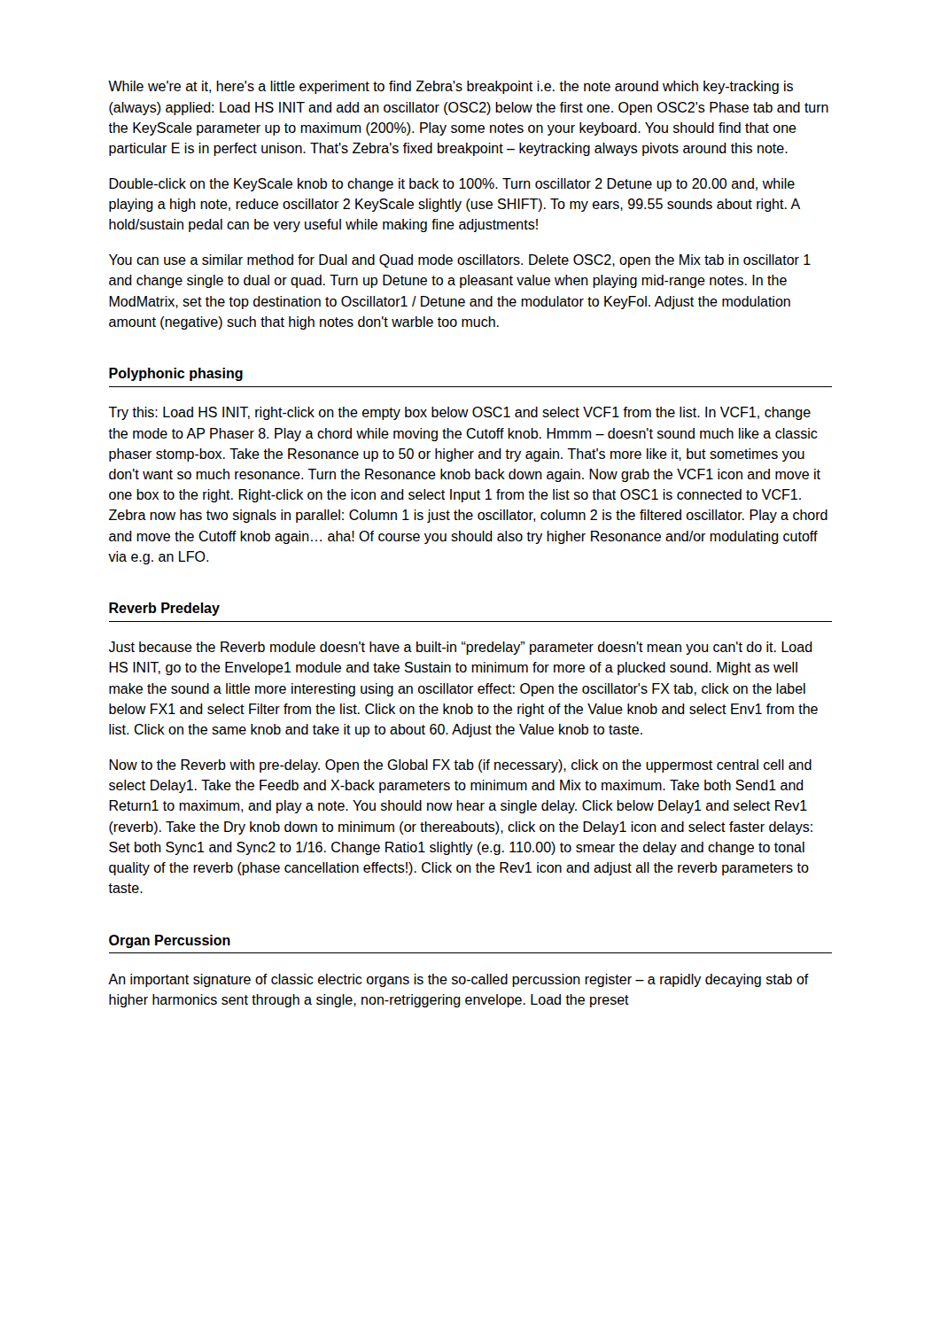While we're at it, here's a little experiment to find Zebra's breakpoint i.e. the note around which key-tracking is (always) applied: Load HS INIT and add an oscillator (OSC2) below the first one. Open OSC2's Phase tab and turn the KeyScale parameter up to maximum (200%). Play some notes on your keyboard. You should find that one particular E is in perfect unison. That's Zebra's fixed breakpoint – keytracking always pivots around this note.
Double-click on the KeyScale knob to change it back to 100%. Turn oscillator 2 Detune up to 20.00 and, while playing a high note, reduce oscillator 2 KeyScale slightly (use SHIFT). To my ears, 99.55 sounds about right. A hold/sustain pedal can be very useful while making fine adjustments!
You can use a similar method for Dual and Quad mode oscillators. Delete OSC2, open the Mix tab in oscillator 1 and change single to dual or quad. Turn up Detune to a pleasant value when playing mid-range notes. In the ModMatrix, set the top destination to Oscillator1 / Detune and the modulator to KeyFol. Adjust the modulation amount (negative) such that high notes don't warble too much.
Polyphonic phasing
Try this: Load HS INIT, right-click on the empty box below OSC1 and select VCF1 from the list. In VCF1, change the mode to AP Phaser 8. Play a chord while moving the Cutoff knob. Hmmm – doesn't sound much like a classic phaser stomp-box. Take the Resonance up to 50 or higher and try again. That's more like it, but sometimes you don't want so much resonance. Turn the Resonance knob back down again. Now grab the VCF1 icon and move it one box to the right. Right-click on the icon and select Input 1 from the list so that OSC1 is connected to VCF1. Zebra now has two signals in parallel: Column 1 is just the oscillator, column 2 is the filtered oscillator. Play a chord and move the Cutoff knob again… aha! Of course you should also try higher Resonance and/or modulating cutoff via e.g. an LFO.
Reverb Predelay
Just because the Reverb module doesn't have a built-in “predelay” parameter doesn't mean you can't do it. Load HS INIT, go to the Envelope1 module and take Sustain to minimum for more of a plucked sound. Might as well make the sound a little more interesting using an oscillator effect: Open the oscillator's FX tab, click on the label below FX1 and select Filter from the list. Click on the knob to the right of the Value knob and select Env1 from the list. Click on the same knob and take it up to about 60. Adjust the Value knob to taste.
Now to the Reverb with pre-delay. Open the Global FX tab (if necessary), click on the uppermost central cell and select Delay1. Take the Feedb and X-back parameters to minimum and Mix to maximum. Take both Send1 and Return1 to maximum, and play a note. You should now hear a single delay. Click below Delay1 and select Rev1 (reverb). Take the Dry knob down to minimum (or thereabouts), click on the Delay1 icon and select faster delays: Set both Sync1 and Sync2 to 1/16. Change Ratio1 slightly (e.g. 110.00) to smear the delay and change to tonal quality of the reverb (phase cancellation effects!). Click on the Rev1 icon and adjust all the reverb parameters to taste.
Organ Percussion
An important signature of classic electric organs is the so-called percussion register – a rapidly decaying stab of higher harmonics sent through a single, non-retriggering envelope. Load the preset